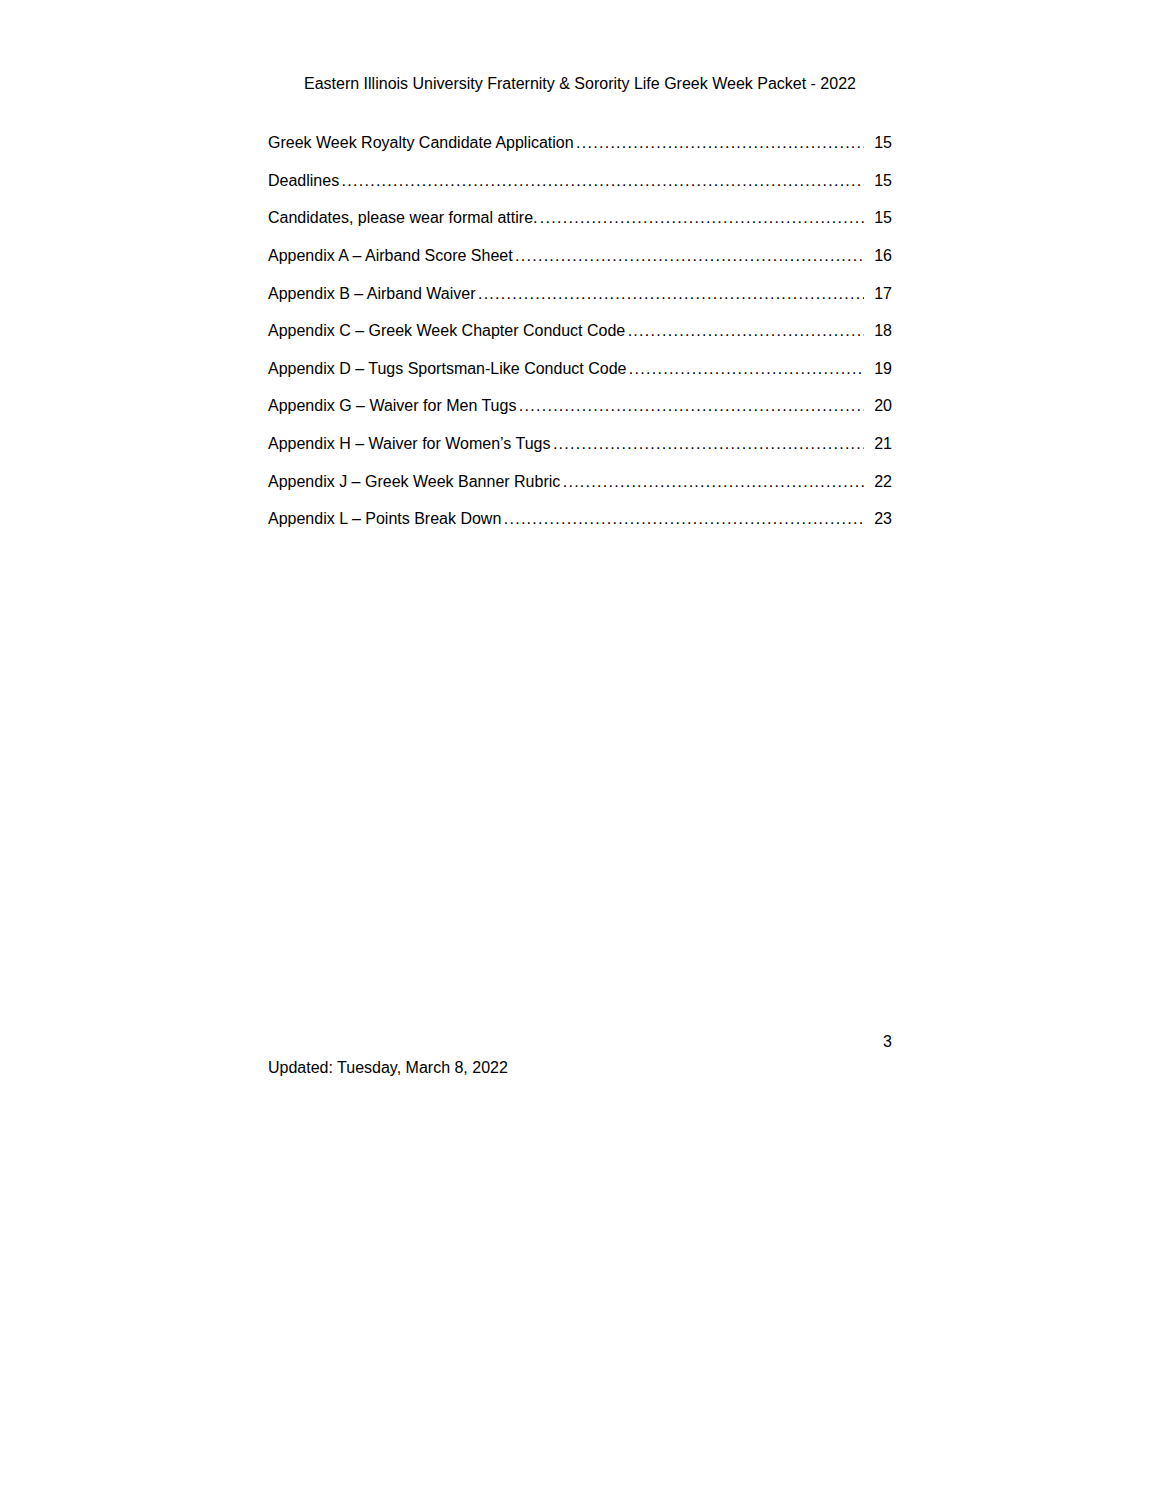Eastern Illinois University Fraternity & Sorority Life Greek Week Packet - 2022
Greek Week Royalty Candidate Application .................................................................................................. 15
Deadlines .................................................................................................................................. 15
Candidates, please wear formal attire. .......................................................................................... 15
Appendix A – Airband Score Sheet .............................................................................................. 16
Appendix B – Airband Waiver ....................................................................................................... 17
Appendix C – Greek Week Chapter Conduct Code ................................................................. 18
Appendix D – Tugs Sportsman-Like Conduct Code ................................................................ 19
Appendix G – Waiver for Men Tugs ............................................................................................. 20
Appendix H – Waiver for Women’s Tugs ................................................................................. 21
Appendix J – Greek Week Banner Rubric ................................................................................. 22
Appendix L – Points Break Down ................................................................................................. 23
3
Updated: Tuesday, March 8, 2022